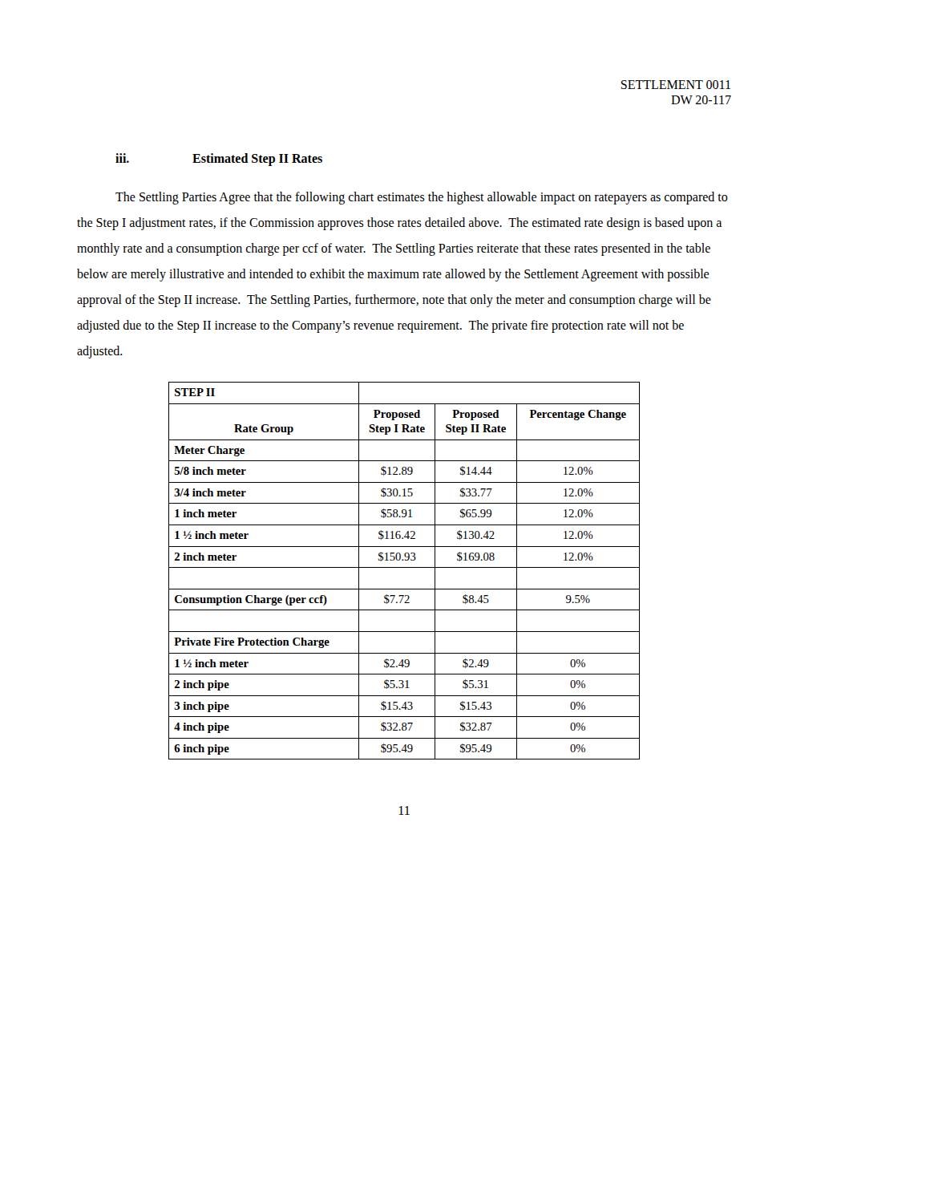SETTLEMENT 0011
DW 20-117
iii. Estimated Step II Rates
The Settling Parties Agree that the following chart estimates the highest allowable impact on ratepayers as compared to the Step I adjustment rates, if the Commission approves those rates detailed above. The estimated rate design is based upon a monthly rate and a consumption charge per ccf of water. The Settling Parties reiterate that these rates presented in the table below are merely illustrative and intended to exhibit the maximum rate allowed by the Settlement Agreement with possible approval of the Step II increase. The Settling Parties, furthermore, note that only the meter and consumption charge will be adjusted due to the Step II increase to the Company’s revenue requirement. The private fire protection rate will not be adjusted.
| STEP II | |
| Rate Group | Proposed Step I Rate | Proposed Step II Rate | Percentage Change |
| Meter Charge | | | |
| 5/8 inch meter | $12.89 | $14.44 | 12.0% |
| 3/4 inch meter | $30.15 | $33.77 | 12.0% |
| 1 inch meter | $58.91 | $65.99 | 12.0% |
| 1 ½ inch meter | $116.42 | $130.42 | 12.0% |
| 2 inch meter | $150.93 | $169.08 | 12.0% |
| Consumption Charge (per ccf) | $7.72 | $8.45 | 9.5% |
| Private Fire Protection Charge | | | |
| 1 ½ inch meter | $2.49 | $2.49 | 0% |
| 2 inch pipe | $5.31 | $5.31 | 0% |
| 3 inch pipe | $15.43 | $15.43 | 0% |
| 4 inch pipe | $32.87 | $32.87 | 0% |
| 6 inch pipe | $95.49 | $95.49 | 0% |
11